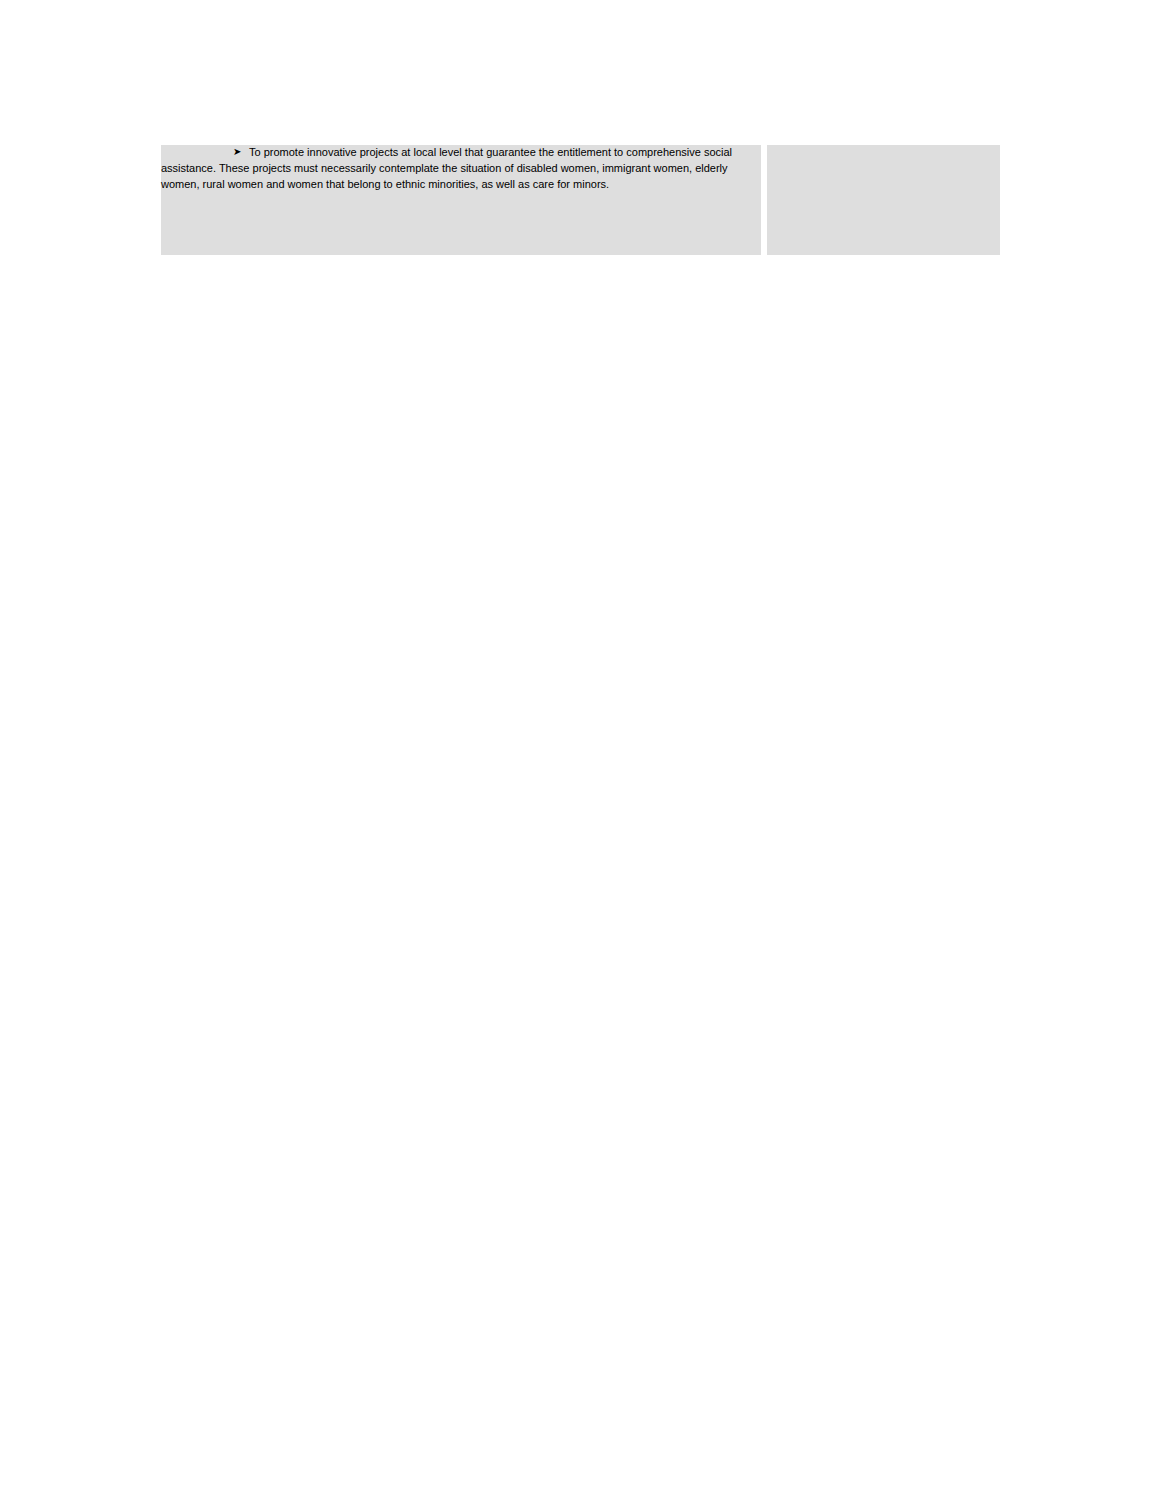| ➤ To promote innovative projects at local level that guarantee the entitlement to comprehensive social assistance. These projects must necessarily contemplate the situation of disabled women, immigrant women, elderly women, rural women and women that belong to ethnic minorities, as well as care for minors. | |